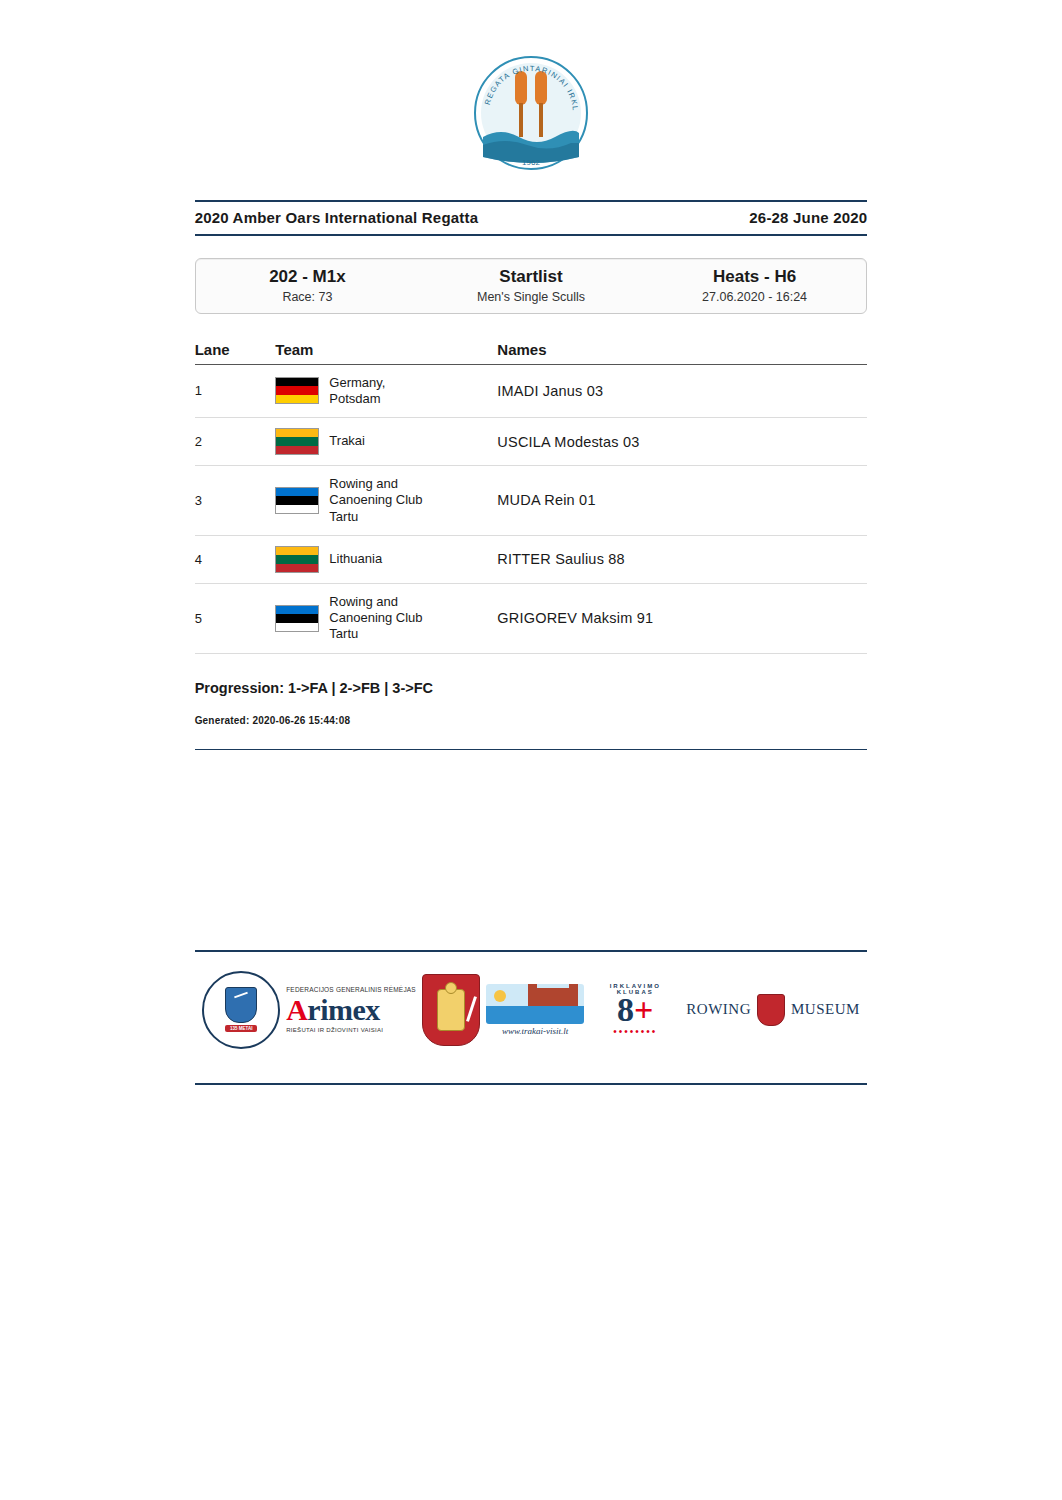REGATA GINTARINIAI IRKLAI ANNO 1962
2020 Amber Oars International Regatta
26-28 June 2020
202 - M1x
Race: 73
Startlist
Men's Single Sculls
Heats - H6
27.06.2020 - 16:24
| Lane | Team | Names |
| --- | --- | --- |
| 1 | Germany, Potsdam | IMADI Janus 03 |
| 2 | Trakai | USCILA Modestas 03 |
| 3 | Rowing and Canoening Club Tartu | MUDA Rein 01 |
| 4 | Lithuania | RITTER Saulius 88 |
| 5 | Rowing and Canoening Club Tartu | GRIGOREV Maksim 91 |
Progression: 1->FA | 2->FB | 3->FC
Generated: 2020-06-26 15:44:08
135 METAI
FEDERACIJOS GENERALINIS RĖMĖJAS
Arimex
RIEŠUTAI IR DŽIOVINTI VAISIAI
www.trakai-visit.lt
IRKLAVIMO KLUBAS
8+
••••••••
ROWING MUSEUM